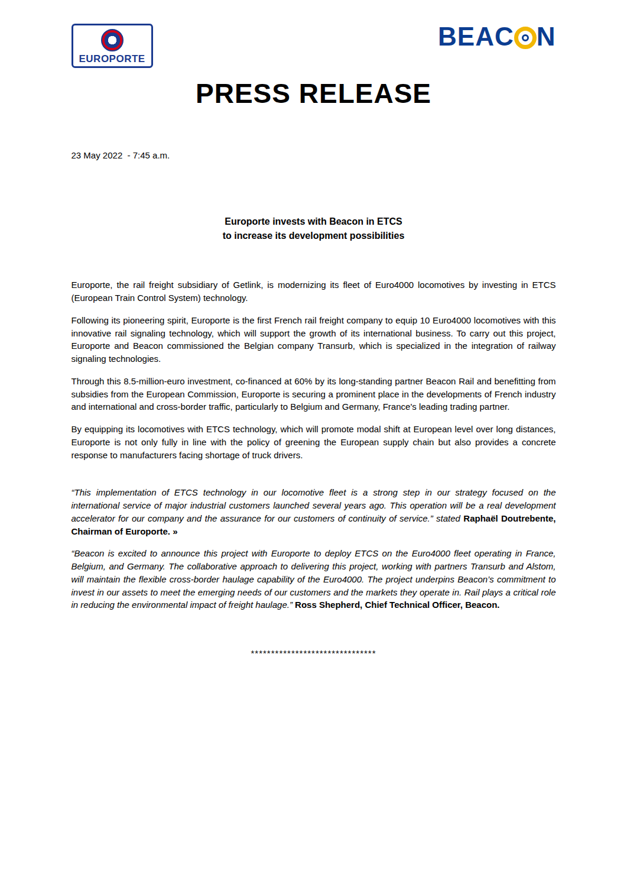EUROPORTE
BEAC N
PRESS RELEASE
23 May 2022 - 7:45 a.m.
Europorte invests with Beacon in ETCS
to increase its development possibilities
Europorte, the rail freight subsidiary of Getlink, is modernizing its fleet of Euro4000 locomotives by investing in ETCS (European Train Control System) technology.
Following its pioneering spirit, Europorte is the first French rail freight company to equip 10 Euro4000 locomotives with this innovative rail signaling technology, which will support the growth of its international business. To carry out this project, Europorte and Beacon commissioned the Belgian company Transurb, which is specialized in the integration of railway signaling technologies.
Through this 8.5-million-euro investment, co-financed at 60% by its long-standing partner Beacon Rail and benefitting from subsidies from the European Commission, Europorte is securing a prominent place in the developments of French industry and international and cross-border traffic, particularly to Belgium and Germany, France's leading trading partner.
By equipping its locomotives with ETCS technology, which will promote modal shift at European level over long distances, Europorte is not only fully in line with the policy of greening the European supply chain but also provides a concrete response to manufacturers facing shortage of truck drivers.
“This implementation of ETCS technology in our locomotive fleet is a strong step in our strategy focused on the international service of major industrial customers launched several years ago. This operation will be a real development accelerator for our company and the assurance for our customers of continuity of service.” stated Raphaël Doutrebente, Chairman of Europorte. »
“Beacon is excited to announce this project with Europorte to deploy ETCS on the Euro4000 fleet operating in France, Belgium, and Germany. The collaborative approach to delivering this project, working with partners Transurb and Alstom, will maintain the flexible cross-border haulage capability of the Euro4000. The project underpins Beacon’s commitment to invest in our assets to meet the emerging needs of our customers and the markets they operate in. Rail plays a critical role in reducing the environmental impact of freight haulage.” Ross Shepherd, Chief Technical Officer, Beacon.
*******************************